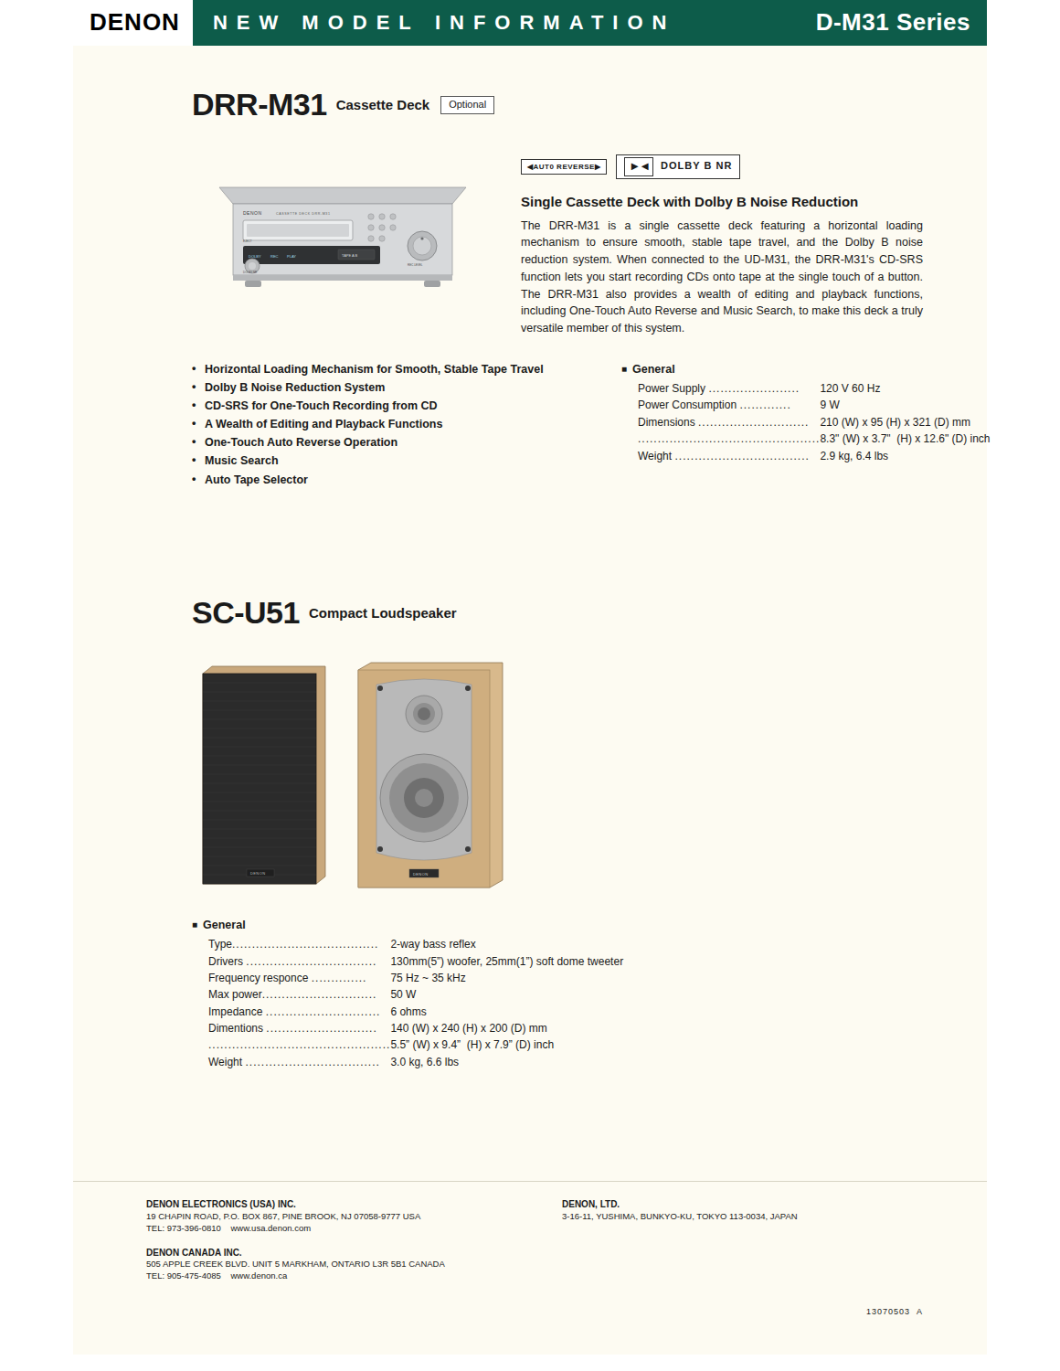DENON
NEW MODEL INFORMATION
D-M31 Series
DRR-M31
Cassette Deck Optional
DENON CASSETTE DECK DRR-M31 DOLBY REC PLAY TAPE A B EJECT DOLBY NR REC LEVEL
◀AUT0 REVERSE▶ ►◄DOLBY B NR
Single Cassette Deck with Dolby B Noise Reduction
The DRR-M31 is a single cassette deck featuring a horizontal loading mechanism to ensure smooth, stable tape travel, and the Dolby B noise reduction system. When connected to the UD-M31, the DRR-M31's CD-SRS function lets you start recording CDs onto tape at the single touch of a button. The DRR-M31 also provides a wealth of editing and playback functions, including One-Touch Auto Reverse and Music Search, to make this deck a truly versatile member of this system.
Horizontal Loading Mechanism for Smooth, Stable Tape Travel
Dolby B Noise Reduction System
CD-SRS for One-Touch Recording from CD
A Wealth of Editing and Playback Functions
One-Touch Auto Reverse Operation
Music Search
Auto Tape Selector
General
| Power Supply ....................... | 120 V 60 Hz |
| Power Consumption ............. | 9 W |
| Dimensions ............................ | 210 (W) x 95 (H) x 321 (D) mm |
| .............................................. | 8.3" (W) x 3.7" (H) x 12.6" (D) inch |
| Weight .................................. | 2.9 kg, 6.4 lbs |
SC-U51
Compact Loudspeaker
DENON
DENON
General
| Type ..................................... | 2-way bass reflex |
| Drivers ................................. | 130mm(5”) woofer, 25mm(1”) soft dome tweeter |
| Frequency responce .............. | 75 Hz ~ 35 kHz |
| Max power ............................. | 50 W |
| Impedance ............................. | 6 ohms |
| Dimentions ............................ | 140 (W) x 240 (H) x 200 (D) mm |
| .............................................. | 5.5” (W) x 9.4” (H) x 7.9” (D) inch |
| Weight .................................. | 3.0 kg, 6.6 lbs |
DENON ELECTRONICS (USA) INC.
19 CHAPIN ROAD, P.O. BOX 867, PINE BROOK, NJ 07058-9777 USA
TEL: 973-396-0810 www.usa.denon.com
DENON CANADA INC.
505 APPLE CREEK BLVD. UNIT 5 MARKHAM, ONTARIO L3R 5B1 CANADA
TEL: 905-475-4085 www.denon.ca
DENON, LTD.
3-16-11, YUSHIMA, BUNKYO-KU, TOKYO 113-0034, JAPAN
13070503 A